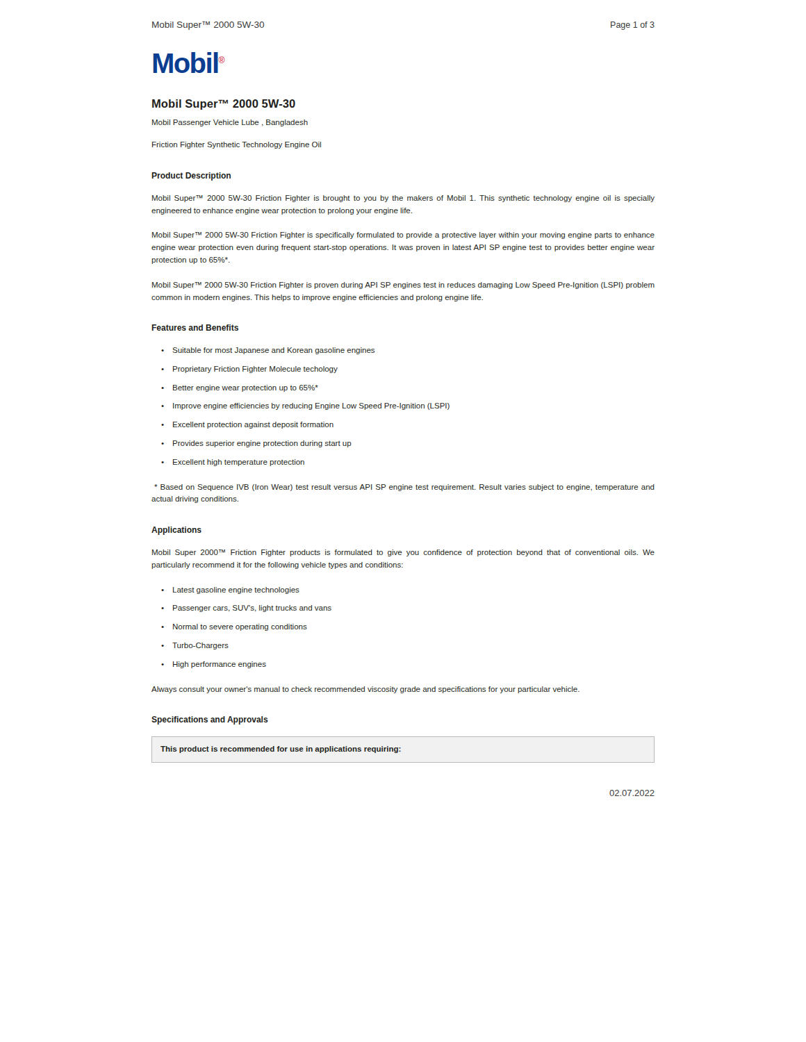Mobil Super™ 2000 5W-30
Page 1 of 3
Mobil®
Mobil Super™ 2000 5W-30
Mobil Passenger Vehicle Lube , Bangladesh
Friction Fighter Synthetic Technology Engine Oil
Product Description
Mobil Super™ 2000 5W-30 Friction Fighter is brought to you by the makers of Mobil 1. This synthetic technology engine oil is specially engineered to enhance engine wear protection to prolong your engine life.
Mobil Super™ 2000 5W-30 Friction Fighter is specifically formulated to provide a protective layer within your moving engine parts to enhance engine wear protection even during frequent start-stop operations. It was proven in latest API SP engine test to provides better engine wear protection up to 65%*.
Mobil Super™ 2000 5W-30 Friction Fighter is proven during API SP engines test in reduces damaging Low Speed Pre-Ignition (LSPI) problem common in modern engines. This helps to improve engine efficiencies and prolong engine life.
Features and Benefits
Suitable for most Japanese and Korean gasoline engines
Proprietary Friction Fighter Molecule techology
Better engine wear protection up to 65%*
Improve engine efficiencies by reducing Engine Low Speed Pre-Ignition (LSPI)
Excellent protection against deposit formation
Provides superior engine protection during start up
Excellent high temperature protection
* Based on Sequence IVB (Iron Wear) test result versus API SP engine test requirement. Result varies subject to engine, temperature and actual driving conditions.
Applications
Mobil Super 2000™ Friction Fighter products is formulated to give you confidence of protection beyond that of conventional oils. We particularly recommend it for the following vehicle types and conditions:
Latest gasoline engine technologies
Passenger cars, SUV's, light trucks and vans
Normal to severe operating conditions
Turbo-Chargers
High performance engines
Always consult your owner's manual to check recommended viscosity grade and specifications for your particular vehicle.
Specifications and Approvals
This product is recommended for use in applications requiring:
02.07.2022